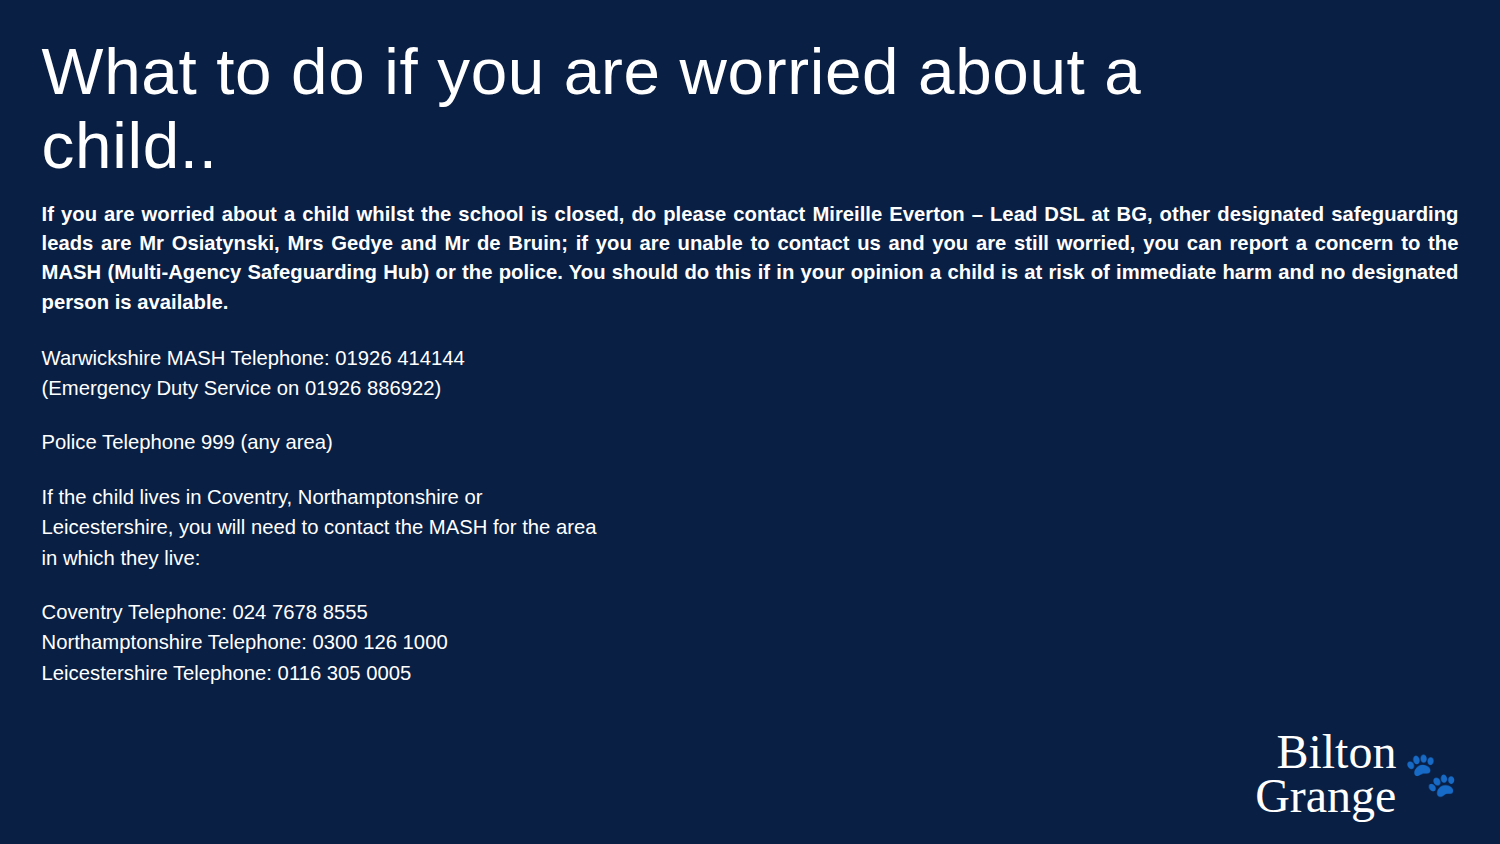What to do if you are worried about a child..
If you are worried about a child whilst the school is closed, do please contact Mireille Everton – Lead DSL at BG, other designated safeguarding leads are Mr Osiatynski, Mrs Gedye and Mr de Bruin; if you are unable to contact us and you are still worried, you can report a concern to the MASH (Multi-Agency Safeguarding Hub) or the police. You should do this if in your opinion a child is at risk of immediate harm and no designated person is available.
Warwickshire MASH Telephone: 01926 414144
(Emergency Duty Service on 01926 886922)
Police Telephone 999 (any area)
If the child lives in Coventry, Northamptonshire or
Leicestershire, you will need to contact the MASH for the area
in which they live:
Coventry Telephone: 024 7678 8555
Northamptonshire Telephone: 0300 126 1000
Leicestershire Telephone: 0116 305 0005
Bilton
Grange 🐾